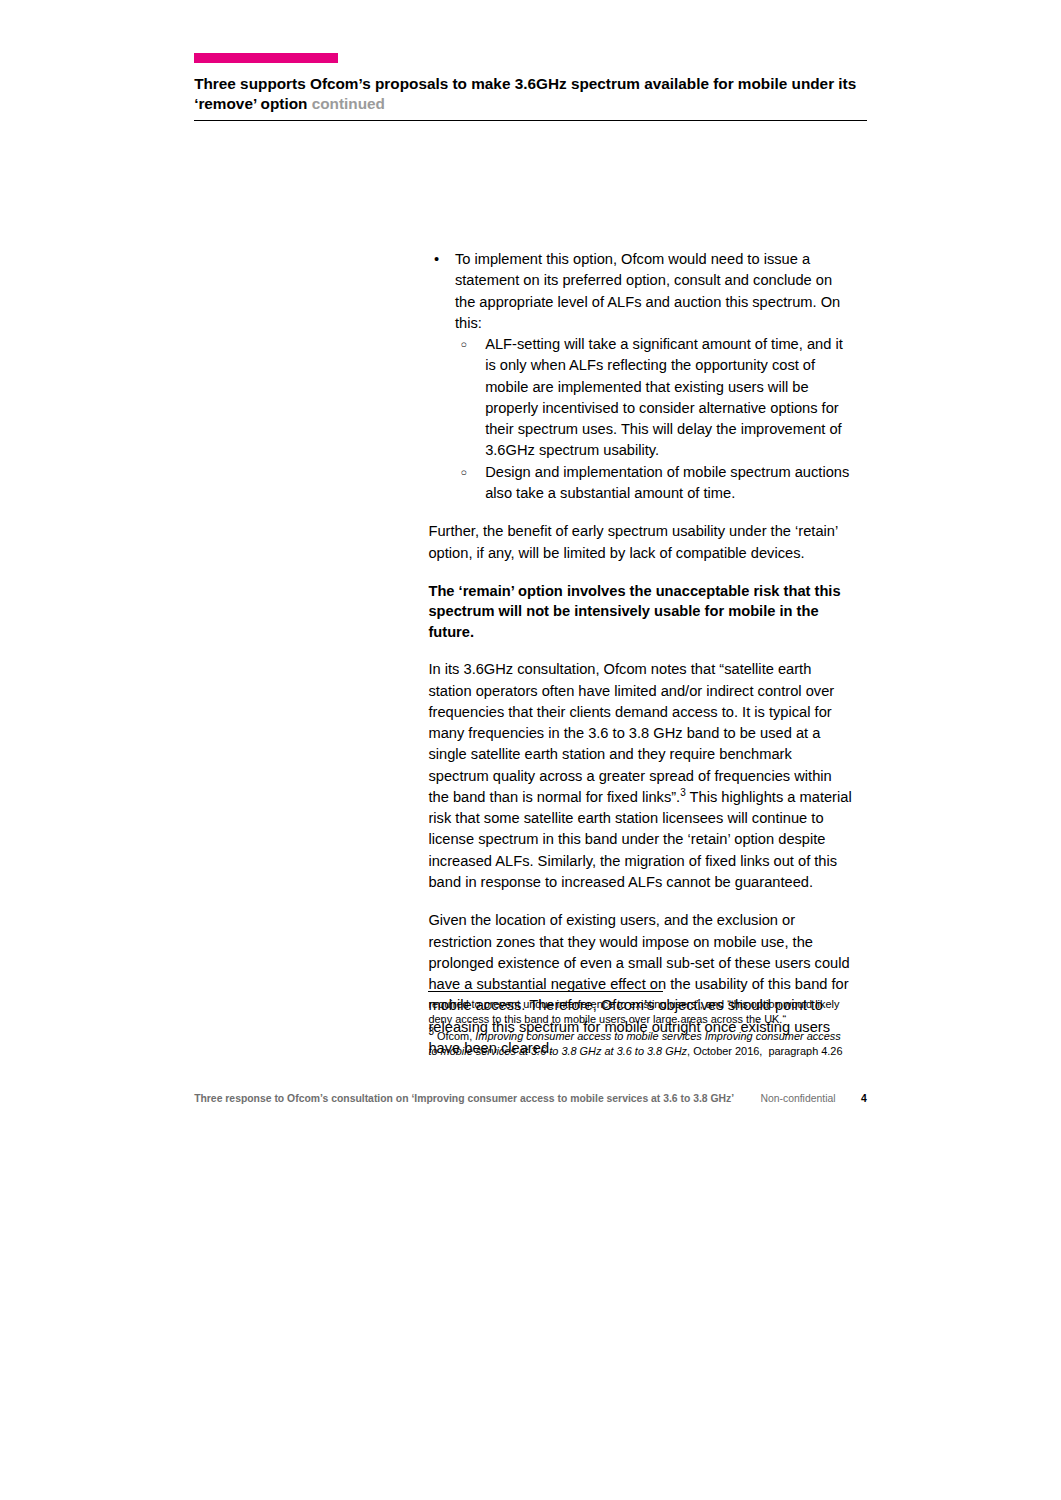Three supports Ofcom’s proposals to make 3.6GHz spectrum available for mobile under its ‘remove’ option continued
To implement this option, Ofcom would need to issue a statement on its preferred option, consult and conclude on the appropriate level of ALFs and auction this spectrum. On this:
ALF-setting will take a significant amount of time, and it is only when ALFs reflecting the opportunity cost of mobile are implemented that existing users will be properly incentivised to consider alternative options for their spectrum uses. This will delay the improvement of 3.6GHz spectrum usability.
Design and implementation of mobile spectrum auctions also take a substantial amount of time.
Further, the benefit of early spectrum usability under the ‘retain’ option, if any, will be limited by lack of compatible devices.
The ‘remain’ option involves the unacceptable risk that this spectrum will not be intensively usable for mobile in the future.
In its 3.6GHz consultation, Ofcom notes that “satellite earth station operators often have limited and/or indirect control over frequencies that their clients demand access to. It is typical for many frequencies in the 3.6 to 3.8 GHz band to be used at a single satellite earth station and they require benchmark spectrum quality across a greater spread of frequencies within the band than is normal for fixed links”.3 This highlights a material risk that some satellite earth station licensees will continue to license spectrum in this band under the ‘retain’ option despite increased ALFs. Similarly, the migration of fixed links out of this band in response to increased ALFs cannot be guaranteed.
Given the location of existing users, and the exclusion or restriction zones that they would impose on mobile use, the prolonged existence of even a small sub-set of these users could have a substantial negative effect on the usability of this band for mobile access. Therefore, Ofcom’s objectives should point to releasing this spectrum for mobile outright once existing users have been cleared.
required to prevent undue interference to existing users”, and “this option would likely deny access to this band to mobile users over large areas across the UK.“
3 Ofcom, Improving consumer access to mobile services Improving consumer access to mobile services at 3.6 to 3.8 GHz at 3.6 to 3.8 GHz, October 2016, paragraph 4.26
Three response to Ofcom’s consultation on ‘Improving consumer access to mobile services at 3.6 to 3.8 GHz’
Non-confidential 4